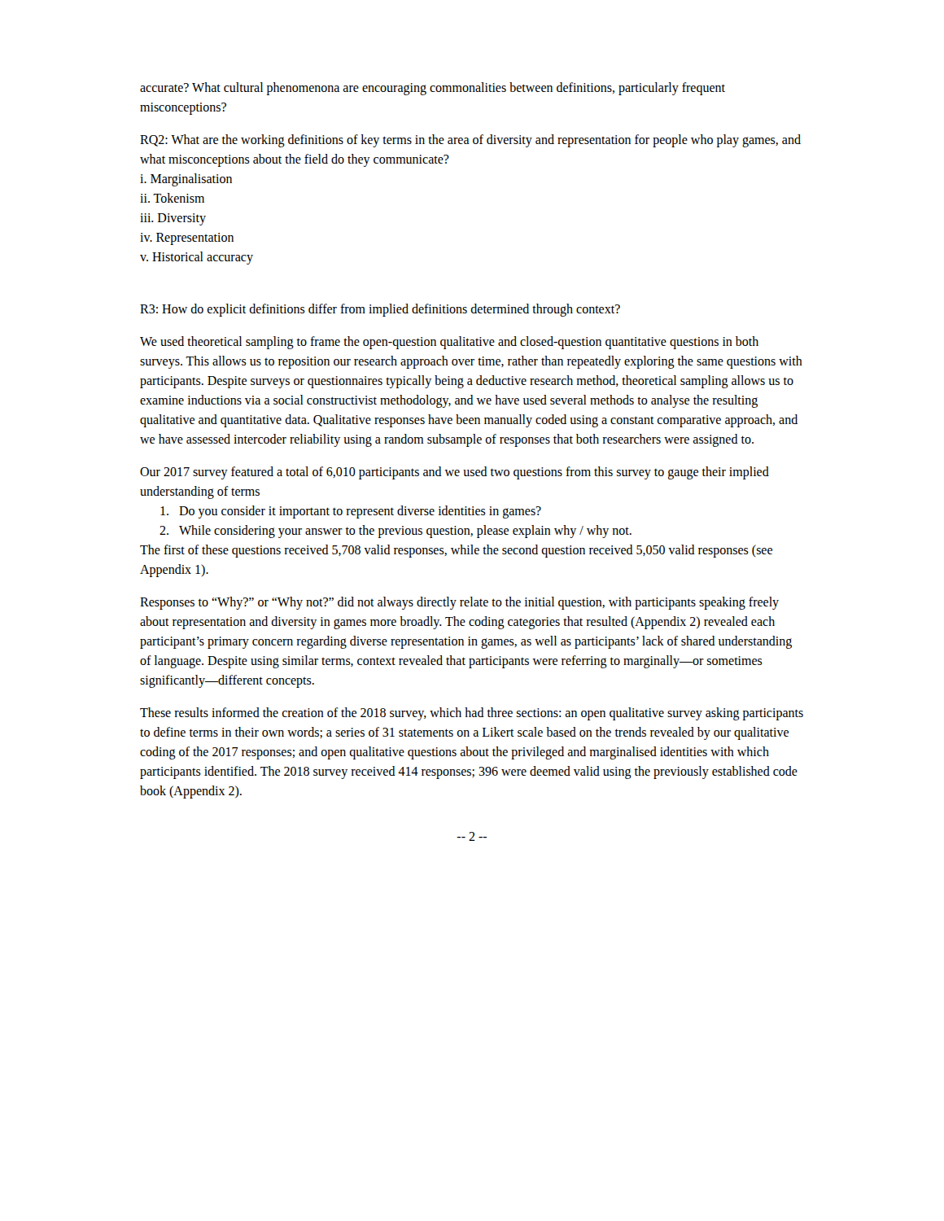accurate? What cultural phenomenona are encouraging commonalities between definitions, particularly frequent misconceptions?
RQ2: What are the working definitions of key terms in the area of diversity and representation for people who play games, and what misconceptions about the field do they communicate?
i. Marginalisation
ii. Tokenism
iii. Diversity
iv. Representation
v. Historical accuracy
R3: How do explicit definitions differ from implied definitions determined through context?
We used theoretical sampling to frame the open-question qualitative and closed-question quantitative questions in both surveys. This allows us to reposition our research approach over time, rather than repeatedly exploring the same questions with participants. Despite surveys or questionnaires typically being a deductive research method, theoretical sampling allows us to examine inductions via a social constructivist methodology, and we have used several methods to analyse the resulting qualitative and quantitative data. Qualitative responses have been manually coded using a constant comparative approach, and we have assessed intercoder reliability using a random subsample of responses that both researchers were assigned to.
Our 2017 survey featured a total of 6,010 participants and we used two questions from this survey to gauge their implied understanding of terms
Do you consider it important to represent diverse identities in games?
While considering your answer to the previous question, please explain why / why not.
The first of these questions received 5,708 valid responses, while the second question received 5,050 valid responses (see Appendix 1).
Responses to “Why?” or “Why not?” did not always directly relate to the initial question, with participants speaking freely about representation and diversity in games more broadly. The coding categories that resulted (Appendix 2) revealed each participant’s primary concern regarding diverse representation in games, as well as participants’ lack of shared understanding of language. Despite using similar terms, context revealed that participants were referring to marginally—or sometimes significantly—different concepts.
These results informed the creation of the 2018 survey, which had three sections: an open qualitative survey asking participants to define terms in their own words; a series of 31 statements on a Likert scale based on the trends revealed by our qualitative coding of the 2017 responses; and open qualitative questions about the privileged and marginalised identities with which participants identified. The 2018 survey received 414 responses; 396 were deemed valid using the previously established code book (Appendix 2).
-- 2 --